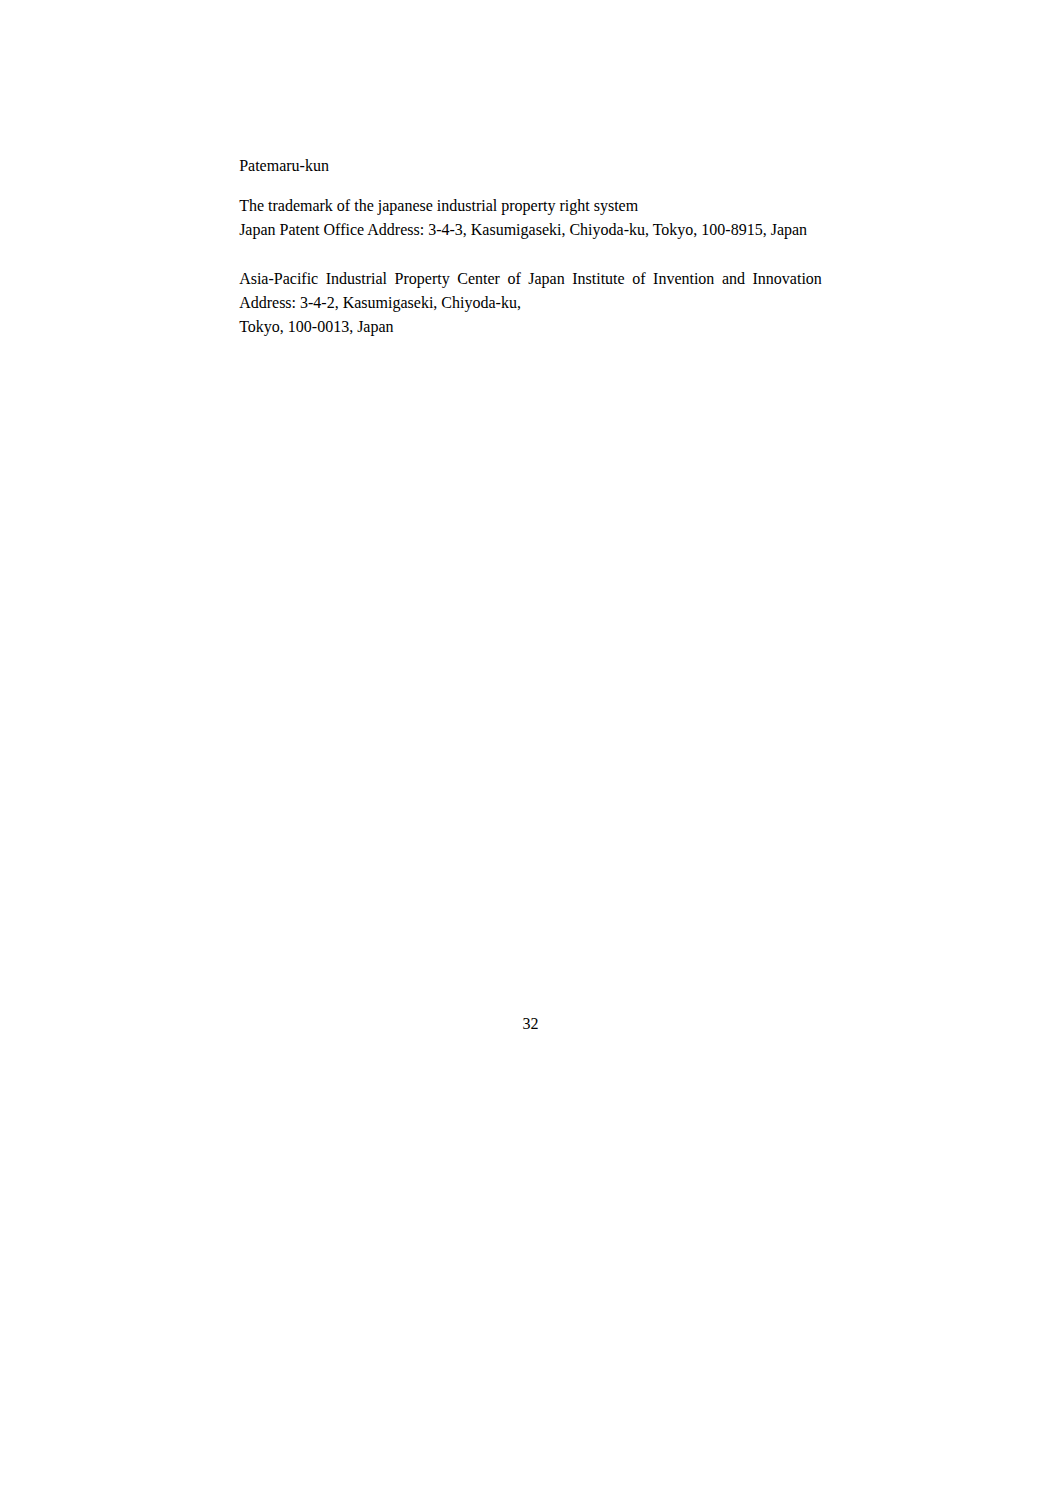Patemaru-kun
The trademark of the japanese industrial property right system
Japan Patent Office Address: 3-4-3, Kasumigaseki, Chiyoda-ku, Tokyo, 100-8915, Japan
Asia-Pacific Industrial Property Center of Japan Institute of Invention and Innovation Address: 3-4-2, Kasumigaseki, Chiyoda-ku,
Tokyo, 100-0013, Japan
32